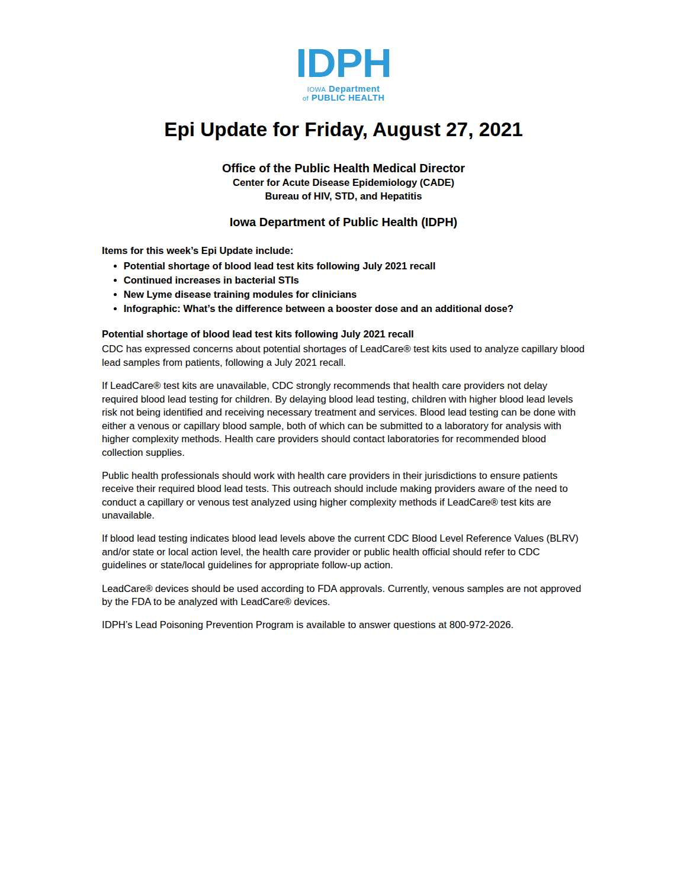IDPH IOWA Department
of PUBLIC HEALTH
Epi Update for Friday, August 27, 2021
Office of the Public Health Medical Director
Center for Acute Disease Epidemiology (CADE)
Bureau of HIV, STD, and Hepatitis
Iowa Department of Public Health (IDPH)
Items for this week’s Epi Update include:
Potential shortage of blood lead test kits following July 2021 recall
Continued increases in bacterial STIs
New Lyme disease training modules for clinicians
Infographic: What’s the difference between a booster dose and an additional dose?
Potential shortage of blood lead test kits following July 2021 recall
CDC has expressed concerns about potential shortages of LeadCare® test kits used to analyze capillary blood lead samples from patients, following a July 2021 recall.
If LeadCare® test kits are unavailable, CDC strongly recommends that health care providers not delay required blood lead testing for children. By delaying blood lead testing, children with higher blood lead levels risk not being identified and receiving necessary treatment and services. Blood lead testing can be done with either a venous or capillary blood sample, both of which can be submitted to a laboratory for analysis with higher complexity methods. Health care providers should contact laboratories for recommended blood collection supplies.
Public health professionals should work with health care providers in their jurisdictions to ensure patients receive their required blood lead tests. This outreach should include making providers aware of the need to conduct a capillary or venous test analyzed using higher complexity methods if LeadCare® test kits are unavailable.
If blood lead testing indicates blood lead levels above the current CDC Blood Level Reference Values (BLRV) and/or state or local action level, the health care provider or public health official should refer to CDC guidelines or state/local guidelines for appropriate follow-up action.
LeadCare® devices should be used according to FDA approvals. Currently, venous samples are not approved by the FDA to be analyzed with LeadCare® devices.
IDPH’s Lead Poisoning Prevention Program is available to answer questions at 800-972-2026.